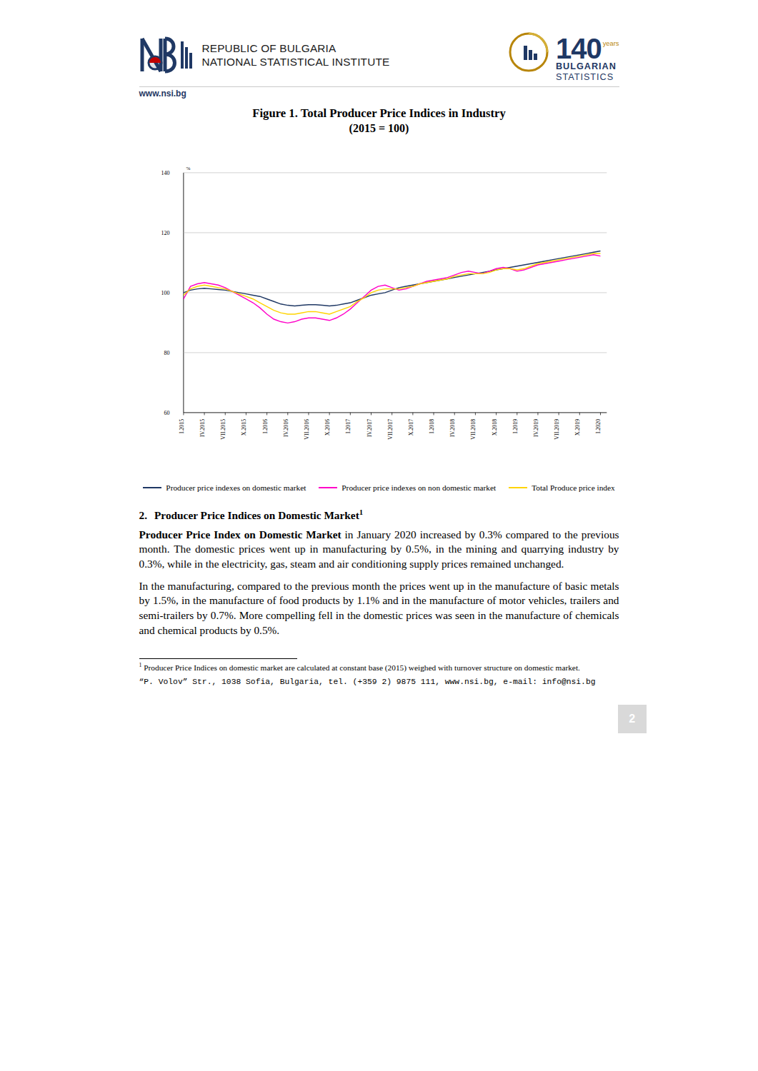REPUBLIC OF BULGARIA
NATIONAL STATISTICAL INSTITUTE
140 years
BULGARIAN
STATISTICS
www.nsi.bg
Figure 1. Total Producer Price Indices in Industry (2015 = 100)
140 120 100 80 60 % I.2015 IV.2015 VII.2015 X.2015 I.2016 IV.2016 VII.2016 X.2016 I.2017 IV.2017 VII.2017 X.2017 I.2018 IV.2018 VII.2018 X.2018 I.2019 IV.2019 VII.2019 X.2019 I.2020
Producer price indexes on domestic market
Producer price indexes on non domestic market
Total Produce price index
2. Producer Price Indices on Domestic Market1
Producer Price Index on Domestic Market in January 2020 increased by 0.3% compared to the previous month. The domestic prices went up in manufacturing by 0.5%, in the mining and quarrying industry by 0.3%, while in the electricity, gas, steam and air conditioning supply prices remained unchanged.
In the manufacturing, compared to the previous month the prices went up in the manufacture of basic metals by 1.5%, in the manufacture of food products by 1.1% and in the manufacture of motor vehicles, trailers and semi-trailers by 0.7%. More compelling fell in the domestic prices was seen in the manufacture of chemicals and chemical products by 0.5%.
1 Producer Price Indices on domestic market are calculated at constant base (2015) weighed with turnover structure on domestic market.
“P. Volov” Str., 1038 Sofia, Bulgaria, tel. (+359 2) 9875 111, www.nsi.bg, e-mail: info@nsi.bg
2